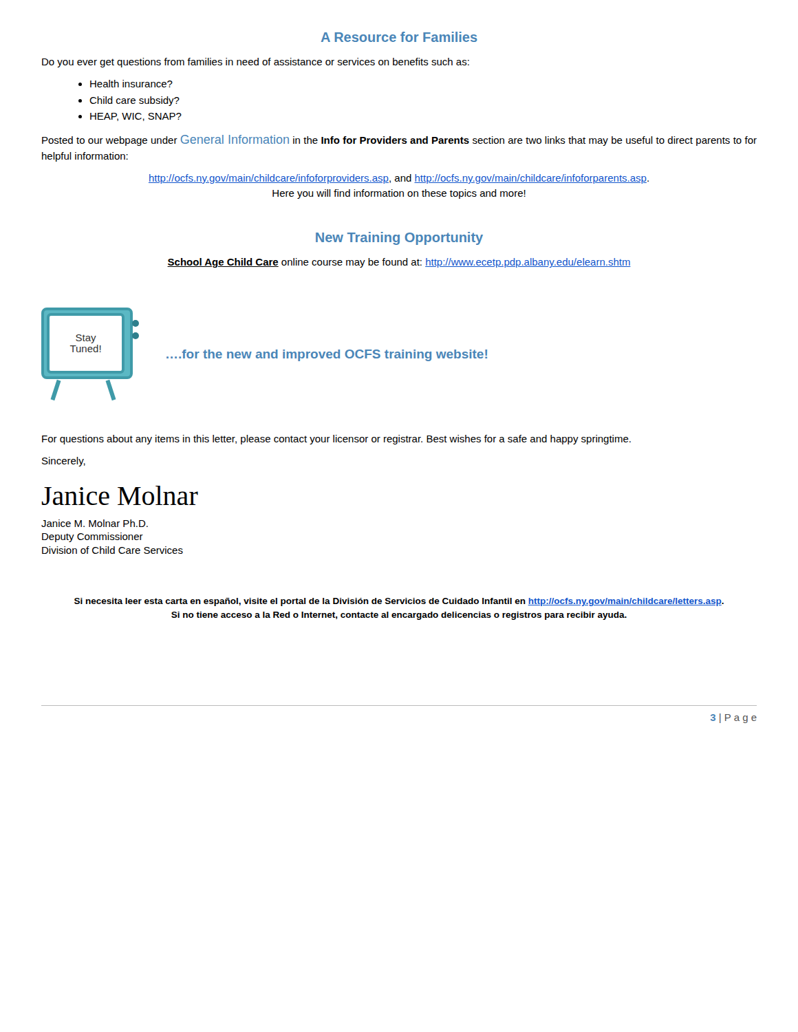A Resource for Families
Do you ever get questions from families in need of assistance or services on benefits such as:
Health insurance?
Child care subsidy?
HEAP, WIC, SNAP?
Posted to our webpage under General Information in the Info for Providers and Parents section are two links that may be useful to direct parents to for helpful information:
http://ocfs.ny.gov/main/childcare/infoforproviders.asp, and http://ocfs.ny.gov/main/childcare/infoforparents.asp.
Here you will find information on these topics and more!
New Training Opportunity
School Age Child Care online course may be found at: http://www.ecetp.pdp.albany.edu/elearn.shtm
Stay
Tuned!
….for the new and improved OCFS training website!
For questions about any items in this letter, please contact your licensor or registrar. Best wishes for a safe and happy springtime.
Sincerely,
Janice Molnar
Janice M. Molnar Ph.D.
Deputy Commissioner
Division of Child Care Services
Si necesita leer esta carta en español, visite el portal de la División de Servicios de Cuidado Infantil en http://ocfs.ny.gov/main/childcare/letters.asp. Si no tiene acceso a la Red o Internet, contacte al encargado delicencias o registros para recibir ayuda.
3 | P a g e